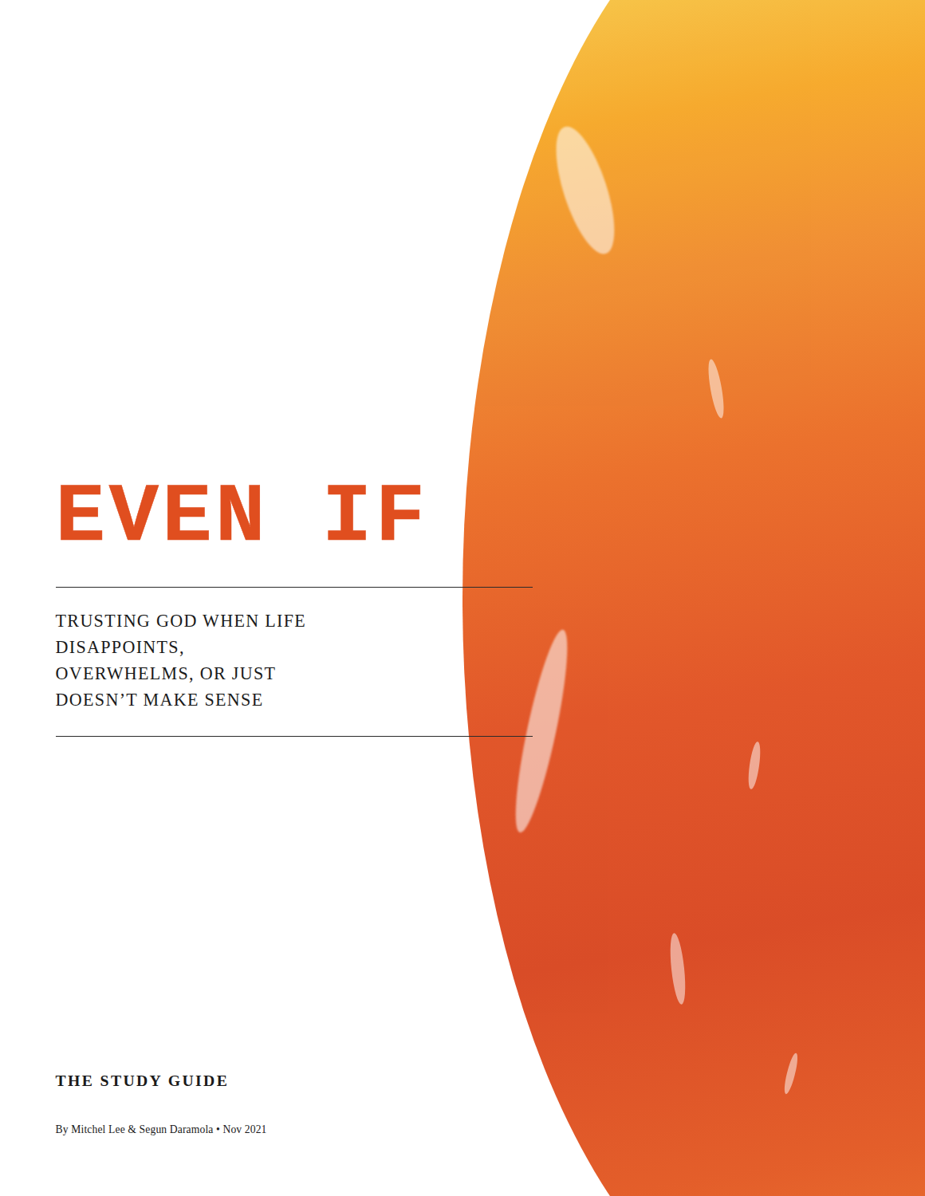Even If
Trusting God when life disappoints, overwhelms, or just doesn’t make sense
The Study Guide
By Mitchel Lee & Segun Daramola • Nov 2021